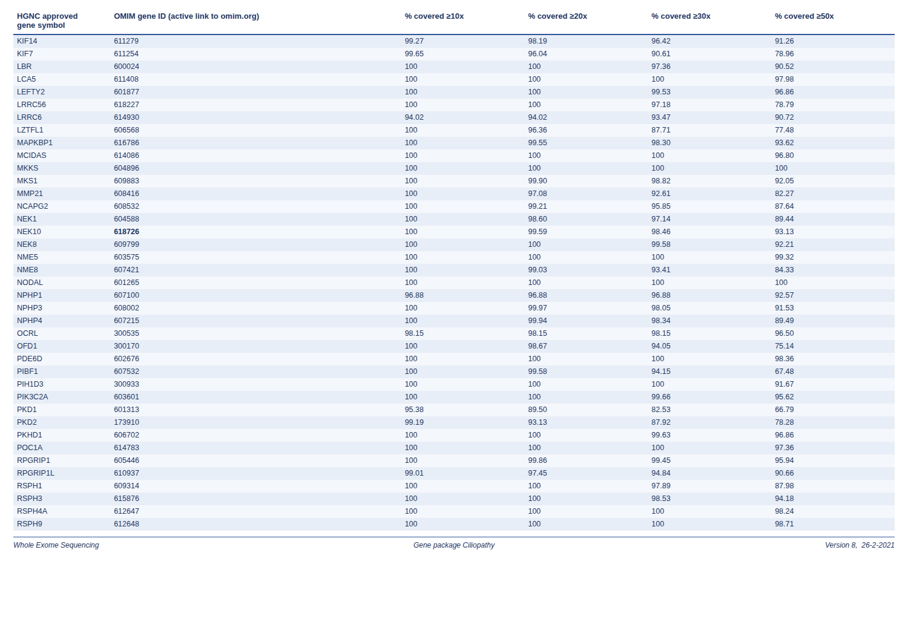| HGNC approved gene symbol | OMIM gene ID (active link to omim.org) | % covered ≥10x | % covered ≥20x | % covered ≥30x | % covered ≥50x |
| --- | --- | --- | --- | --- | --- |
| KIF14 | 611279 | 99.27 | 98.19 | 96.42 | 91.26 |
| KIF7 | 611254 | 99.65 | 96.04 | 90.61 | 78.96 |
| LBR | 600024 | 100 | 100 | 97.36 | 90.52 |
| LCA5 | 611408 | 100 | 100 | 100 | 97.98 |
| LEFTY2 | 601877 | 100 | 100 | 99.53 | 96.86 |
| LRRC56 | 618227 | 100 | 100 | 97.18 | 78.79 |
| LRRC6 | 614930 | 94.02 | 94.02 | 93.47 | 90.72 |
| LZTFL1 | 606568 | 100 | 96.36 | 87.71 | 77.48 |
| MAPKBP1 | 616786 | 100 | 99.55 | 98.30 | 93.62 |
| MCIDAS | 614086 | 100 | 100 | 100 | 96.80 |
| MKKS | 604896 | 100 | 100 | 100 | 100 |
| MKS1 | 609883 | 100 | 99.90 | 98.82 | 92.05 |
| MMP21 | 608416 | 100 | 97.08 | 92.61 | 82.27 |
| NCAPG2 | 608532 | 100 | 99.21 | 95.85 | 87.64 |
| NEK1 | 604588 | 100 | 98.60 | 97.14 | 89.44 |
| NEK10 | 618726 | 100 | 99.59 | 98.46 | 93.13 |
| NEK8 | 609799 | 100 | 100 | 99.58 | 92.21 |
| NME5 | 603575 | 100 | 100 | 100 | 99.32 |
| NME8 | 607421 | 100 | 99.03 | 93.41 | 84.33 |
| NODAL | 601265 | 100 | 100 | 100 | 100 |
| NPHP1 | 607100 | 96.88 | 96.88 | 96.88 | 92.57 |
| NPHP3 | 608002 | 100 | 99.97 | 98.05 | 91.53 |
| NPHP4 | 607215 | 100 | 99.94 | 98.34 | 89.49 |
| OCRL | 300535 | 98.15 | 98.15 | 98.15 | 96.50 |
| OFD1 | 300170 | 100 | 98.67 | 94.05 | 75.14 |
| PDE6D | 602676 | 100 | 100 | 100 | 98.36 |
| PIBF1 | 607532 | 100 | 99.58 | 94.15 | 67.48 |
| PIH1D3 | 300933 | 100 | 100 | 100 | 91.67 |
| PIK3C2A | 603601 | 100 | 100 | 99.66 | 95.62 |
| PKD1 | 601313 | 95.38 | 89.50 | 82.53 | 66.79 |
| PKD2 | 173910 | 99.19 | 93.13 | 87.92 | 78.28 |
| PKHD1 | 606702 | 100 | 100 | 99.63 | 96.86 |
| POC1A | 614783 | 100 | 100 | 100 | 97.36 |
| RPGRIP1 | 605446 | 100 | 99.86 | 99.45 | 95.94 |
| RPGRIP1L | 610937 | 99.01 | 97.45 | 94.84 | 90.66 |
| RSPH1 | 609314 | 100 | 100 | 97.89 | 87.98 |
| RSPH3 | 615876 | 100 | 100 | 98.53 | 94.18 |
| RSPH4A | 612647 | 100 | 100 | 100 | 98.24 |
| RSPH9 | 612648 | 100 | 100 | 100 | 98.71 |
Whole Exome Sequencing
Gene package Ciliopathy
Version 8, 26-2-2021